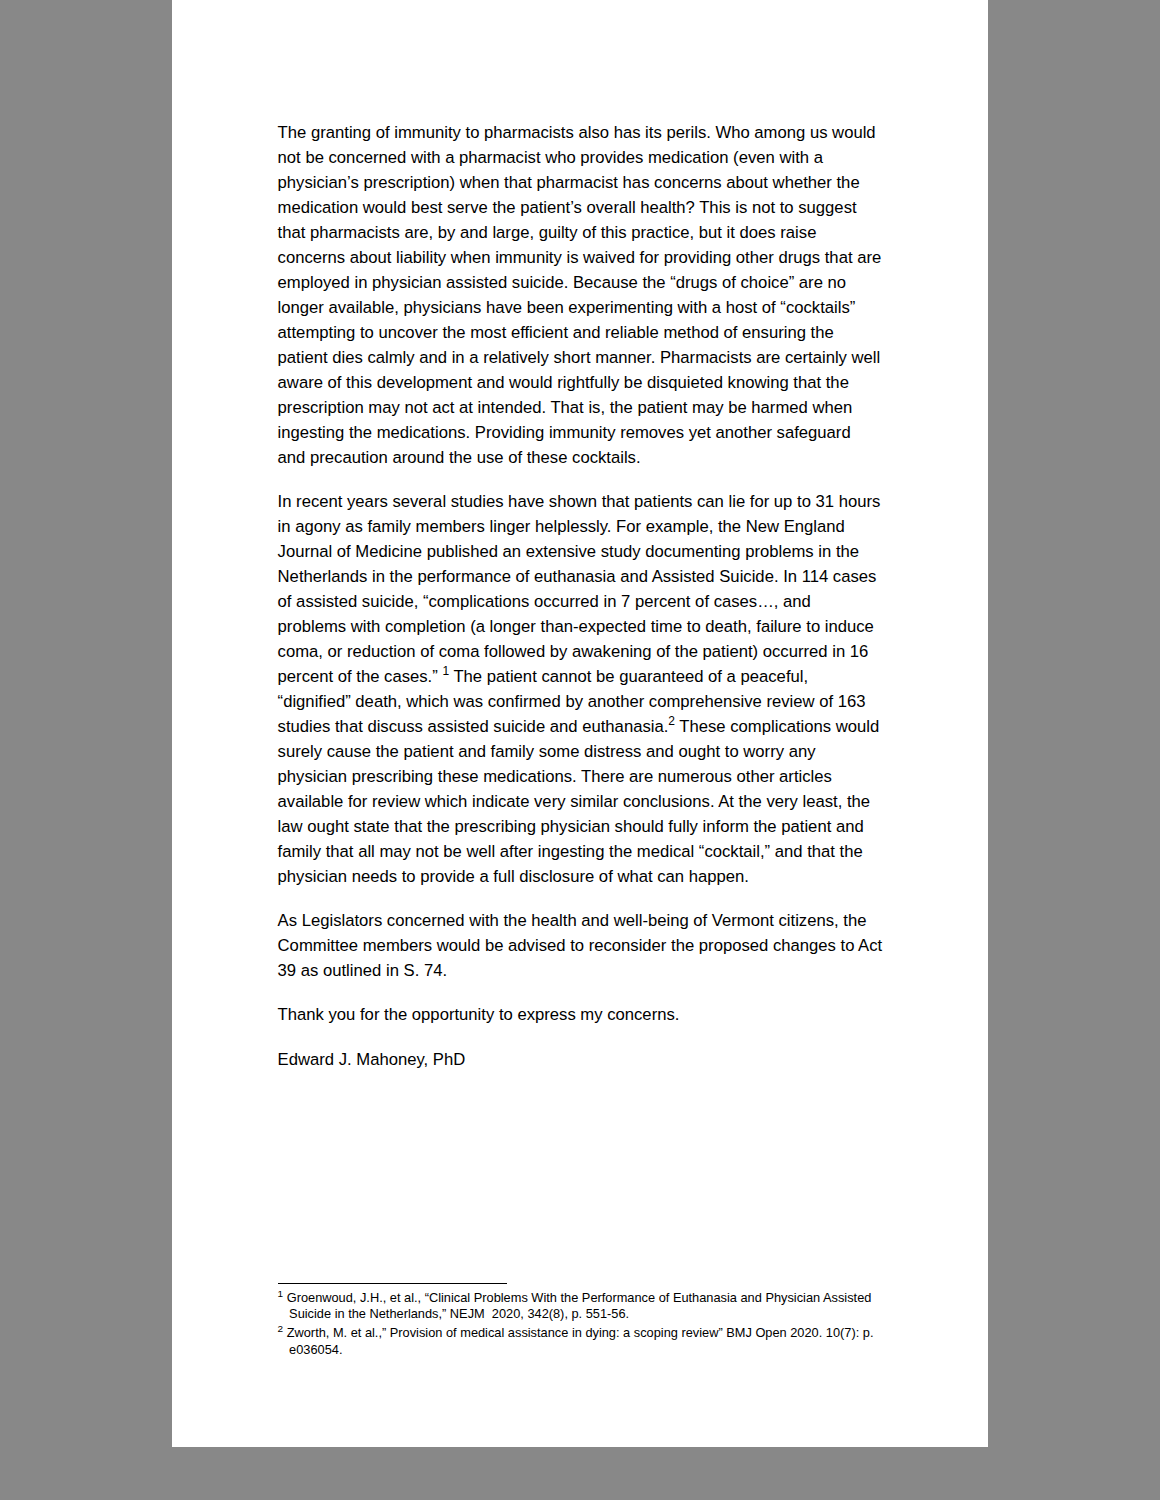The granting of immunity to pharmacists also has its perils. Who among us would not be concerned with a pharmacist who provides medication (even with a physician’s prescription) when that pharmacist has concerns about whether the medication would best serve the patient’s overall health? This is not to suggest that pharmacists are, by and large, guilty of this practice, but it does raise concerns about liability when immunity is waived for providing other drugs that are employed in physician assisted suicide. Because the “drugs of choice” are no longer available, physicians have been experimenting with a host of “cocktails” attempting to uncover the most efficient and reliable method of ensuring the patient dies calmly and in a relatively short manner. Pharmacists are certainly well aware of this development and would rightfully be disquieted knowing that the prescription may not act at intended. That is, the patient may be harmed when ingesting the medications. Providing immunity removes yet another safeguard and precaution around the use of these cocktails.
In recent years several studies have shown that patients can lie for up to 31 hours in agony as family members linger helplessly. For example, the New England Journal of Medicine published an extensive study documenting problems in the Netherlands in the performance of euthanasia and Assisted Suicide. In 114 cases of assisted suicide, “complications occurred in 7 percent of cases…, and problems with completion (a longer than-expected time to death, failure to induce coma, or reduction of coma followed by awakening of the patient) occurred in 16 percent of the cases.” 1 The patient cannot be guaranteed of a peaceful, “dignified” death, which was confirmed by another comprehensive review of 163 studies that discuss assisted suicide and euthanasia.2 These complications would surely cause the patient and family some distress and ought to worry any physician prescribing these medications. There are numerous other articles available for review which indicate very similar conclusions. At the very least, the law ought state that the prescribing physician should fully inform the patient and family that all may not be well after ingesting the medical “cocktail,” and that the physician needs to provide a full disclosure of what can happen.
As Legislators concerned with the health and well-being of Vermont citizens, the Committee members would be advised to reconsider the proposed changes to Act 39 as outlined in S. 74.
Thank you for the opportunity to express my concerns.
Edward J. Mahoney, PhD
1 Groenwoud, J.H., et al., “Clinical Problems With the Performance of Euthanasia and Physician Assisted Suicide in the Netherlands,” NEJM 2020, 342(8), p. 551-56.
2 Zworth, M. et al.,” Provision of medical assistance in dying: a scoping review” BMJ Open 2020. 10(7): p. e036054.